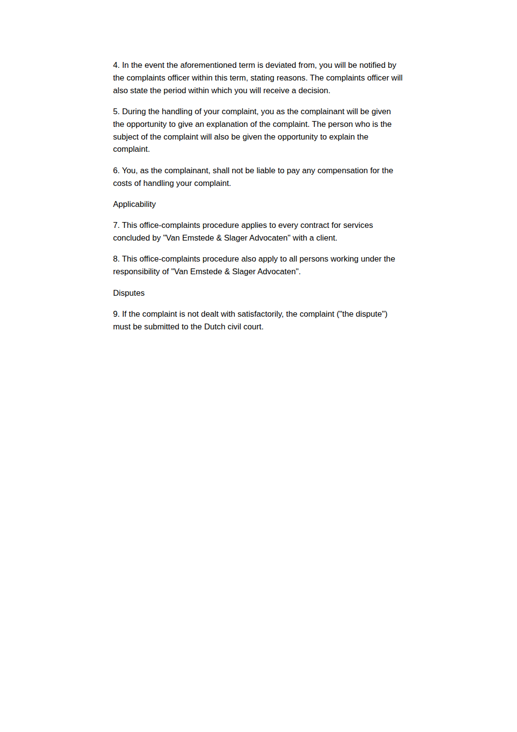4. In the event the aforementioned term is deviated from, you will be notified by the complaints officer within this term, stating reasons. The complaints officer will also state the period within which you will receive a decision.
5. During the handling of your complaint, you as the complainant will be given the opportunity to give an explanation of the complaint. The person who is the subject of the complaint will also be given the opportunity to explain the complaint.
6. You, as the complainant, shall not be liable to pay any compensation for the costs of handling your complaint.
Applicability
7. This office-complaints procedure applies to every contract for services concluded by "Van Emstede & Slager Advocaten" with a client.
8. This office-complaints procedure also apply to all persons working under the responsibility of "Van Emstede & Slager Advocaten".
Disputes
9. If the complaint is not dealt with satisfactorily, the complaint ("the dispute") must be submitted to the Dutch civil court.